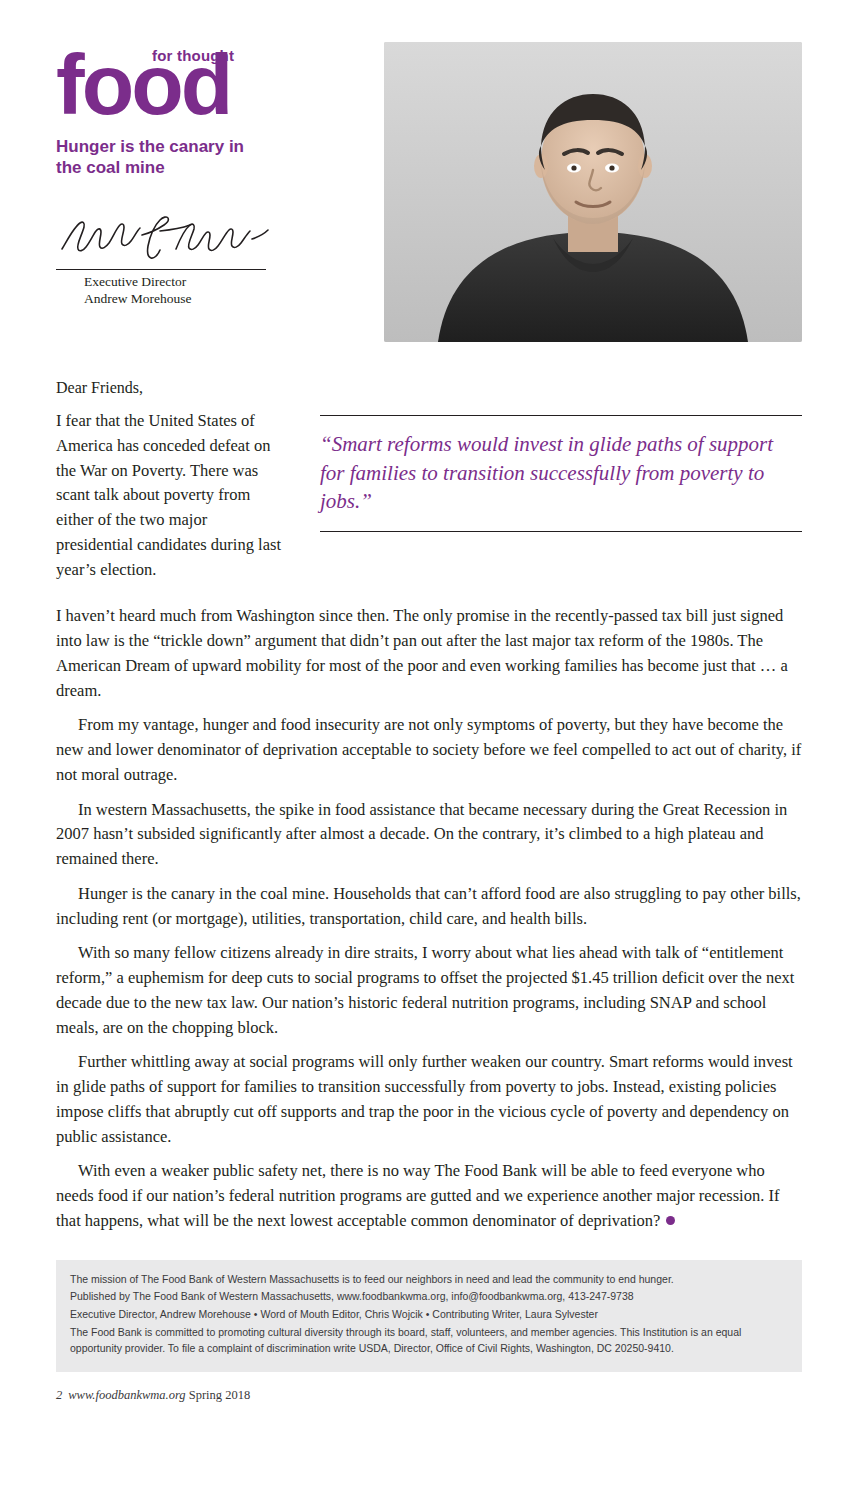for thought
food
Hunger is the canary in
the coal mine
Executive Director
Andrew Morehouse
Dear Friends,
I fear that the United States of America has conceded defeat on the War on Poverty. There was scant talk about poverty from either of the two major presidential candidates during last year’s election.
“Smart reforms would invest in glide paths of support for families to transition successfully from poverty to jobs.”
I haven’t heard much from Washington since then. The only promise in the recently-passed tax bill just signed into law is the “trickle down” argument that didn’t pan out after the last major tax reform of the 1980s. The American Dream of upward mobility for most of the poor and even working families has become just that … a dream.
From my vantage, hunger and food insecurity are not only symptoms of poverty, but they have become the new and lower denominator of deprivation acceptable to society before we feel compelled to act out of charity, if not moral outrage.
In western Massachusetts, the spike in food assistance that became necessary during the Great Recession in 2007 hasn’t subsided significantly after almost a decade. On the contrary, it’s climbed to a high plateau and remained there.
Hunger is the canary in the coal mine. Households that can’t afford food are also struggling to pay other bills, including rent (or mortgage), utilities, transportation, child care, and health bills.
With so many fellow citizens already in dire straits, I worry about what lies ahead with talk of “entitlement reform,” a euphemism for deep cuts to social programs to offset the projected $1.45 trillion deficit over the next decade due to the new tax law. Our nation’s historic federal nutrition programs, including SNAP and school meals, are on the chopping block.
Further whittling away at social programs will only further weaken our country. Smart reforms would invest in glide paths of support for families to transition successfully from poverty to jobs. Instead, existing policies impose cliffs that abruptly cut off supports and trap the poor in the vicious cycle of poverty and dependency on public assistance.
With even a weaker public safety net, there is no way The Food Bank will be able to feed everyone who needs food if our nation’s federal nutrition programs are gutted and we experience another major recession. If that happens, what will be the next lowest acceptable common denominator of deprivation?
The mission of The Food Bank of Western Massachusetts is to feed our neighbors in need and lead the community to end hunger.
Published by The Food Bank of Western Massachusetts, www.foodbankwma.org, info@foodbankwma.org, 413-247-9738
Executive Director, Andrew Morehouse • Word of Mouth Editor, Chris Wojcik • Contributing Writer, Laura Sylvester
The Food Bank is committed to promoting cultural diversity through its board, staff, volunteers, and member agencies. This Institution is an equal opportunity provider. To file a complaint of discrimination write USDA, Director, Office of Civil Rights, Washington, DC 20250-9410.
2 www.foodbankwma.org Spring 2018